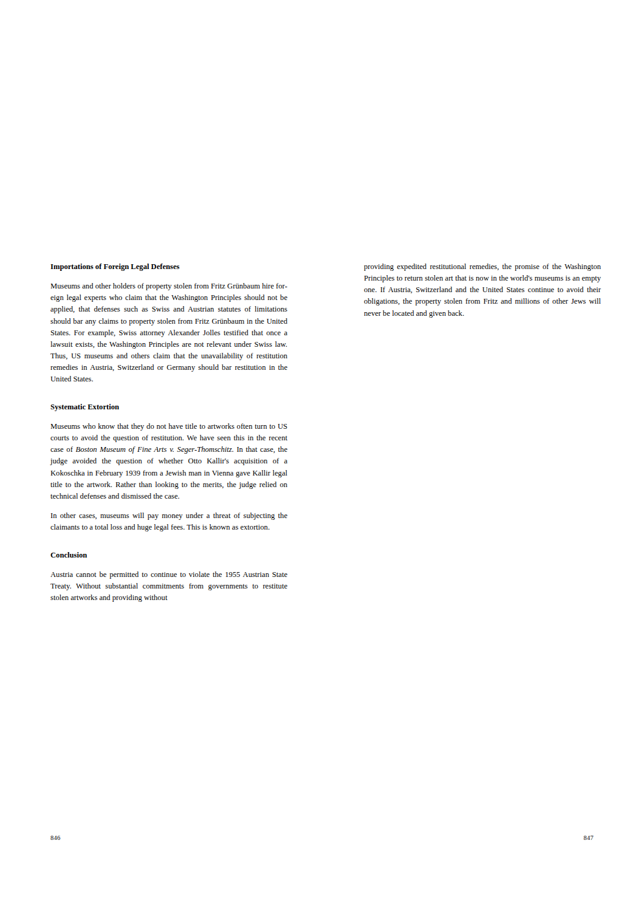Importations of Foreign Legal Defenses
Museums and other holders of property stolen from Fritz Grünbaum hire foreign legal experts who claim that the Washington Principles should not be applied, that defenses such as Swiss and Austrian statutes of limitations should bar any claims to property stolen from Fritz Grünbaum in the United States. For example, Swiss attorney Alexander Jolles testified that once a lawsuit exists, the Washington Principles are not relevant under Swiss law. Thus, US museums and others claim that the unavailability of restitution remedies in Austria, Switzerland or Germany should bar restitution in the United States.
Systematic Extortion
Museums who know that they do not have title to artworks often turn to US courts to avoid the question of restitution. We have seen this in the recent case of Boston Museum of Fine Arts v. Seger-Thomschitz. In that case, the judge avoided the question of whether Otto Kallir's acquisition of a Kokoschka in February 1939 from a Jewish man in Vienna gave Kallir legal title to the artwork. Rather than looking to the merits, the judge relied on technical defenses and dismissed the case.
In other cases, museums will pay money under a threat of subjecting the claimants to a total loss and huge legal fees. This is known as extortion.
Conclusion
Austria cannot be permitted to continue to violate the 1955 Austrian State Treaty. Without substantial commitments from governments to restitute stolen artworks and providing without
providing expedited restitutional remedies, the promise of the Washington Principles to return stolen art that is now in the world's museums is an empty one. If Austria, Switzerland and the United States continue to avoid their obligations, the property stolen from Fritz and millions of other Jews will never be located and given back.
846
847